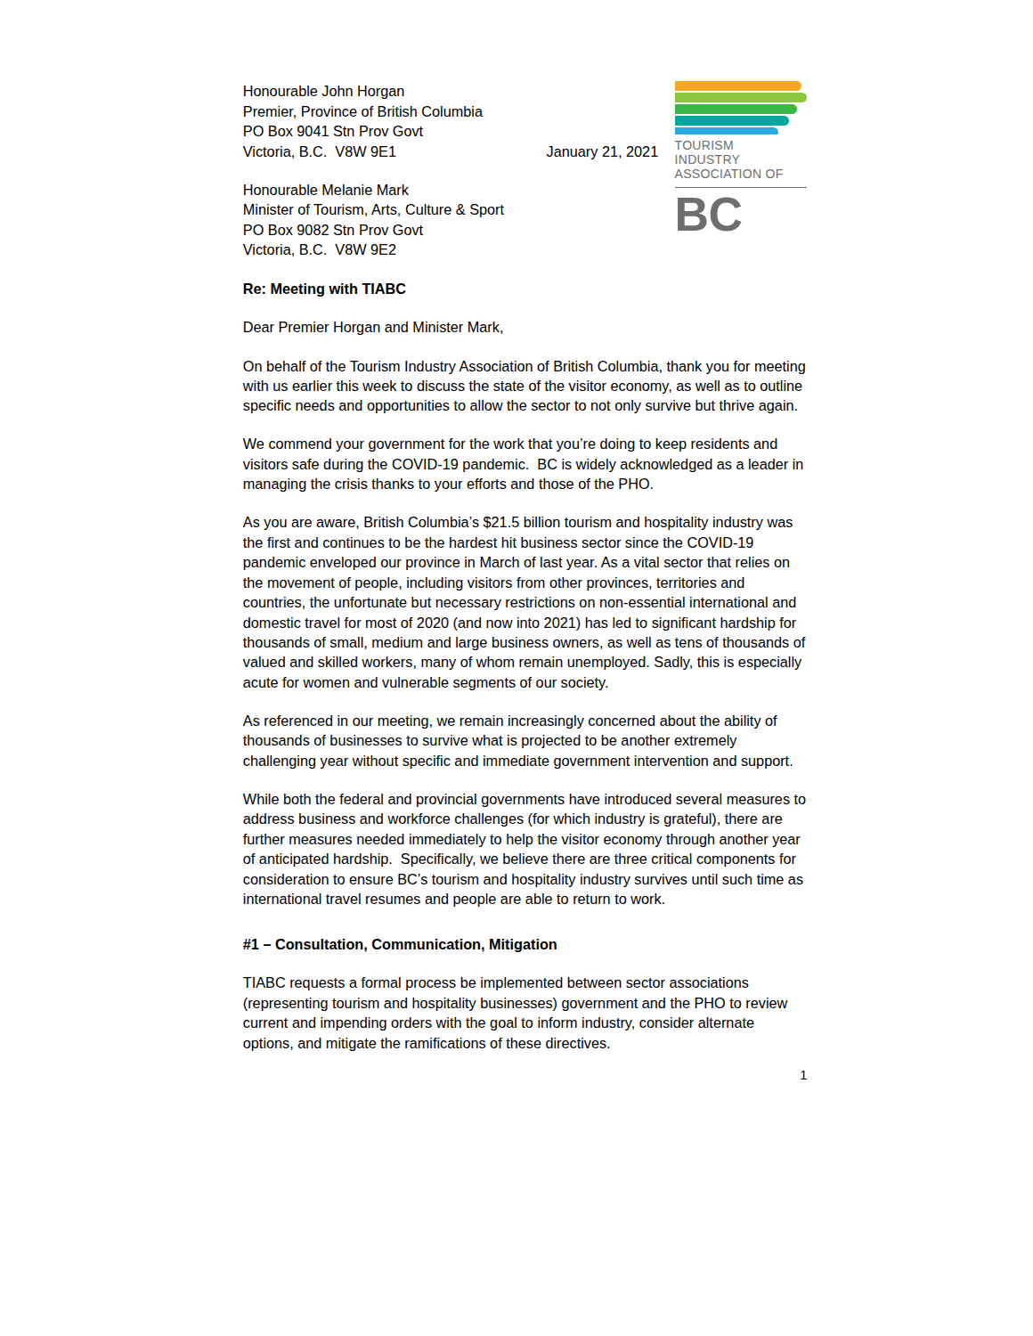TOURISM
INDUSTRY
ASSOCIATION OF
BC
Honourable John Horgan
Premier, Province of British Columbia
PO Box 9041 Stn Prov Govt
Victoria, B.C. V8W 9E1
January 21, 2021
Honourable Melanie Mark
Minister of Tourism, Arts, Culture & Sport
PO Box 9082 Stn Prov Govt
Victoria, B.C. V8W 9E2
Re: Meeting with TIABC
Dear Premier Horgan and Minister Mark,
On behalf of the Tourism Industry Association of British Columbia, thank you for meeting with us earlier this week to discuss the state of the visitor economy, as well as to outline specific needs and opportunities to allow the sector to not only survive but thrive again.
We commend your government for the work that you’re doing to keep residents and visitors safe during the COVID-19 pandemic. BC is widely acknowledged as a leader in managing the crisis thanks to your efforts and those of the PHO.
As you are aware, British Columbia’s $21.5 billion tourism and hospitality industry was the first and continues to be the hardest hit business sector since the COVID-19 pandemic enveloped our province in March of last year. As a vital sector that relies on the movement of people, including visitors from other provinces, territories and countries, the unfortunate but necessary restrictions on non-essential international and domestic travel for most of 2020 (and now into 2021) has led to significant hardship for thousands of small, medium and large business owners, as well as tens of thousands of valued and skilled workers, many of whom remain unemployed. Sadly, this is especially acute for women and vulnerable segments of our society.
As referenced in our meeting, we remain increasingly concerned about the ability of thousands of businesses to survive what is projected to be another extremely challenging year without specific and immediate government intervention and support.
While both the federal and provincial governments have introduced several measures to address business and workforce challenges (for which industry is grateful), there are further measures needed immediately to help the visitor economy through another year of anticipated hardship. Specifically, we believe there are three critical components for consideration to ensure BC’s tourism and hospitality industry survives until such time as international travel resumes and people are able to return to work.
#1 – Consultation, Communication, Mitigation
TIABC requests a formal process be implemented between sector associations (representing tourism and hospitality businesses) government and the PHO to review current and impending orders with the goal to inform industry, consider alternate options, and mitigate the ramifications of these directives.
1